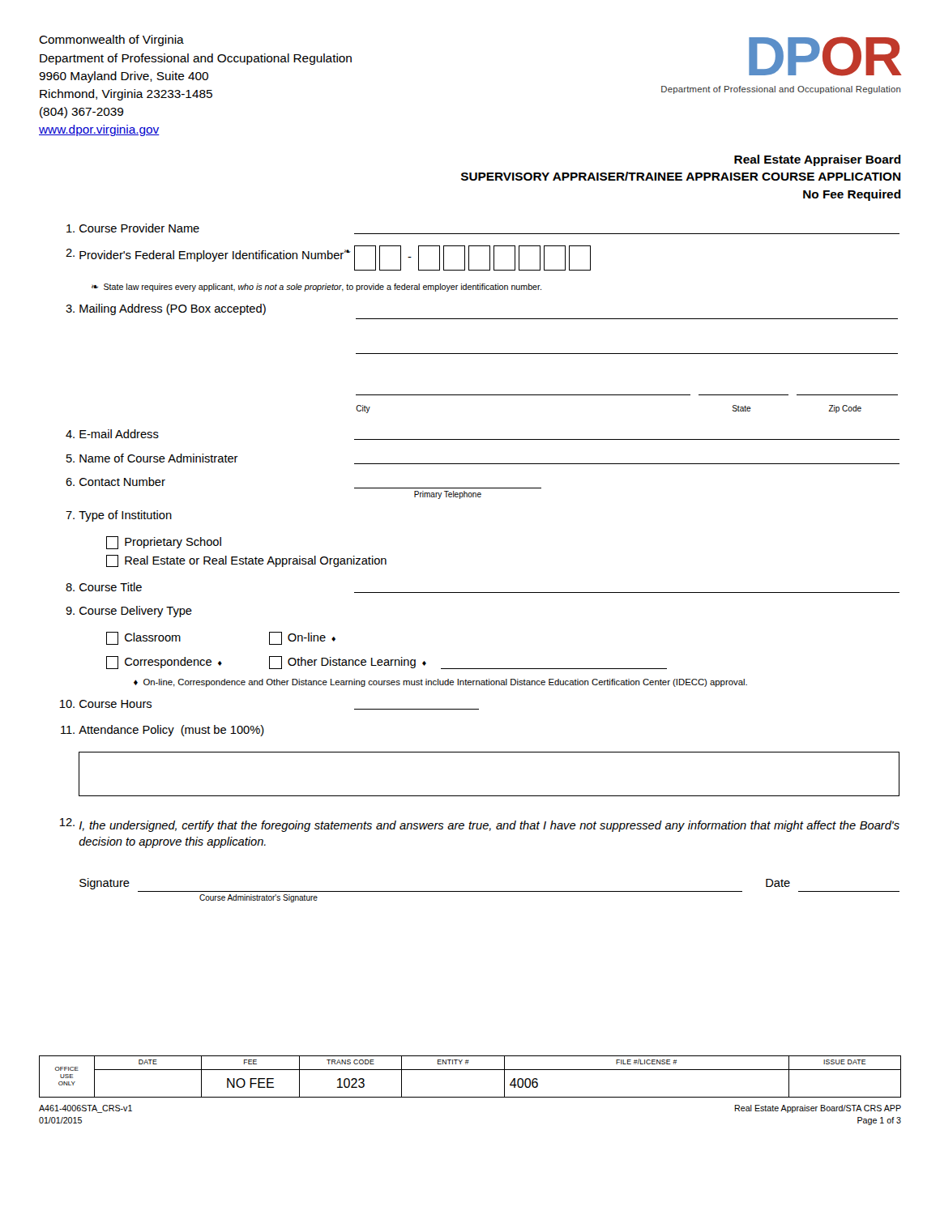Commonwealth of Virginia
Department of Professional and Occupational Regulation
9960 Mayland Drive, Suite 400
Richmond, Virginia 23233-1485
(804) 367-2039
www.dpor.virginia.gov
DPOR
Department of Professional and Occupational Regulation
Real Estate Appraiser Board
SUPERVISORY APPRAISER/TRAINEE APPRAISER COURSE APPLICATION
No Fee Required
| 1. | Course Provider Name | |
| 2. | Provider's Federal Employer Identification Number ❧ | - |
| | ❧ State law requires every applicant, who is not a sole proprietor , to provide a federal employer identification number. |
| 3. | Mailing Address (PO Box accepted) | / City / State / Zip Code / |
| 4. | E-mail Address | |
| 5. | Name of Course Administrater | |
| 6. | Contact Number | Primary Telephone |
| 7. | Type of Institution |
| | Proprietary School Real Estate or Real Estate Appraisal Organization |
| 8. | Course Title | |
| 9. | Course Delivery Type |
| | Classroom On-line ♦ Correspondence ♦ Other Distance Learning ♦ ♦ On-line, Correspondence and Other Distance Learning courses must include International Distance Education Certification Center (IDECC) approval. |
| 10. | Course Hours | |
| 11. | Attendance Policy (must be 100%) |
| 12. | I, the undersigned, certify that the foregoing statements and answers are true, and that I have not suppressed any information that might affect the Board's decision to approve this application. |
| | Signature Date Course Administrator's Signature |
| OFFICE USE ONLY | DATE | FEE | TRANS CODE | ENTITY # | FILE #/LICENSE # | ISSUE DATE |
| | NO FEE | 1023 | | 4006 | |
A461-4006STA_CRS-v1
01/01/2015
Real Estate Appraiser Board/STA CRS APP
Page 1 of 3